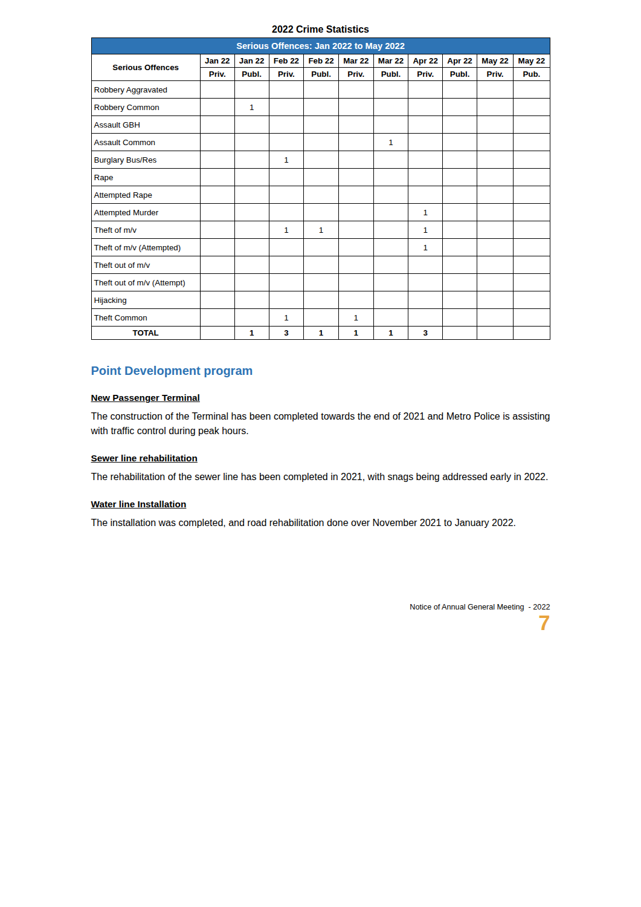2022 Crime Statistics
| Serious Offences: Jan 2022 to May 2022 |
| Serious Offences | Jan 22 | Jan 22 | Feb 22 | Feb 22 | Mar 22 | Mar 22 | Apr 22 | Apr 22 | May 22 | May 22 |
| Priv. | Publ. | Priv. | Publ. | Priv. | Publ. | Priv. | Publ. | Priv. | Pub. |
| Robbery Aggravated | | | | | | | | | | |
| Robbery Common | | 1 | | | | | | | | |
| Assault GBH | | | | | | | | | | |
| Assault Common | | | | | | 1 | | | | |
| Burglary Bus/Res | | | 1 | | | | | | | |
| Rape | | | | | | | | | | |
| Attempted Rape | | | | | | | | | | |
| Attempted Murder | | | | | | | 1 | | | |
| Theft of m/v | | | 1 | 1 | | | 1 | | | |
| Theft of m/v (Attempted) | | | | | | | 1 | | | |
| Theft out of m/v | | | | | | | | | | |
| Theft out of m/v (Attempt) | | | | | | | | | | |
| Hijacking | | | | | | | | | | |
| Theft Common | | | 1 | | 1 | | | | | |
| TOTAL | | 1 | 3 | 1 | 1 | 1 | 3 | | | |
Point Development program
New Passenger Terminal
The construction of the Terminal has been completed towards the end of 2021 and Metro Police is assisting with traffic control during peak hours.
Sewer line rehabilitation
The rehabilitation of the sewer line has been completed in 2021, with snags being addressed early in 2022.
Water line Installation
The installation was completed, and road rehabilitation done over November 2021 to January 2022.
Notice of Annual General Meeting - 2022
7